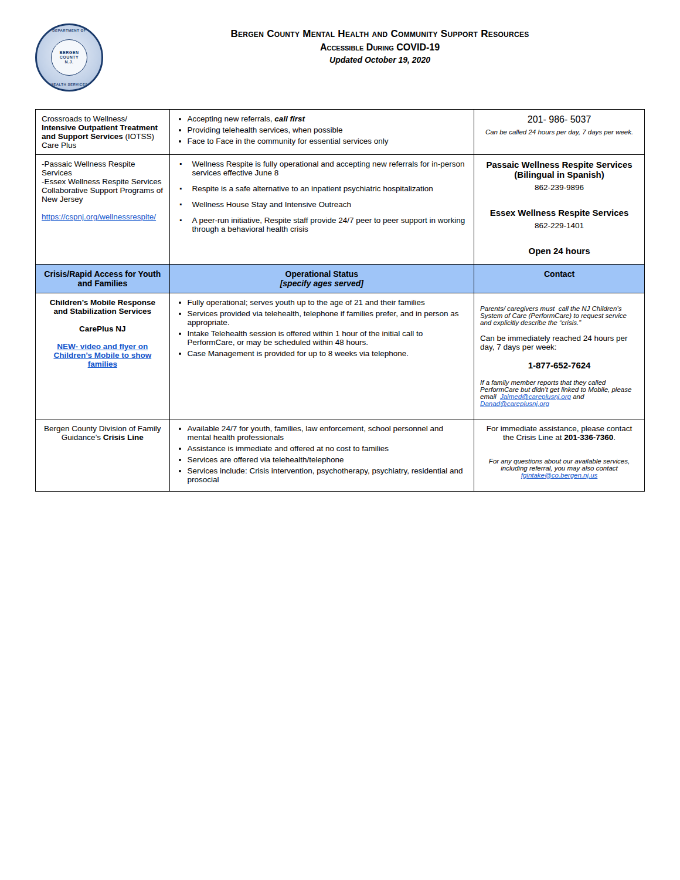DEPARTMENT OF
BERGEN
COUNTY
N.J.
HEALTH SERVICES
Bergen County Mental Health and Community Support Resources
Accessible During COVID-19
Updated October 19, 2020
| Crossroads to Wellness/ Intensive Outpatient Treatment and Support Services (IOTSS) Care Plus | Accepting new referrals, call first Providing telehealth services, when possible Face to Face in the community for essential services only | 201- 986- 5037 Can be called 24 hours per day, 7 days per week. |
| -Passaic Wellness Respite Services -Essex Wellness Respite Services Collaborative Support Programs of New Jersey https://cspnj.org/wellnessrespite/ | Wellness Respite is fully operational and accepting new referrals for in-person services effective June 8 Respite is a safe alternative to an inpatient psychiatric hospitalization Wellness House Stay and Intensive Outreach A peer-run initiative, Respite staff provide 24/7 peer to peer support in working through a behavioral health crisis | Passaic Wellness Respite Services (Bilingual in Spanish) 862-239-9896 Essex Wellness Respite Services 862-229-1401 Open 24 hours |
| Crisis/Rapid Access for Youth and Families | Operational Status [specify ages served] | Contact |
| Children’s Mobile Response and Stabilization Services CarePlus NJ NEW- video and flyer on Children’s Mobile to show families | Fully operational; serves youth up to the age of 21 and their families Services provided via telehealth, telephone if families prefer, and in person as appropriate. Intake Telehealth session is offered within 1 hour of the initial call to PerformCare, or may be scheduled within 48 hours. Case Management is provided for up to 8 weeks via telephone. | Parents/ caregivers must call the NJ Children’s System of Care (PerformCare) to request service and explicitly describe the “crisis.” Can be immediately reached 24 hours per day, 7 days per week: 1-877-652-7624 If a family member reports that they called PerformCare but didn’t get linked to Mobile, please email Jaimed@careplusnj.org and Danad@careplusnj.org |
| Bergen County Division of Family Guidance’s Crisis Line | Available 24/7 for youth, families, law enforcement, school personnel and mental health professionals Assistance is immediate and offered at no cost to families Services are offered via telehealth/telephone Services include: Crisis intervention, psychotherapy, psychiatry, residential and prosocial | For immediate assistance, please contact the Crisis Line at 201-336-7360 . For any questions about our available services, including referral, you may also contact fgintake@co.bergen.nj.us |